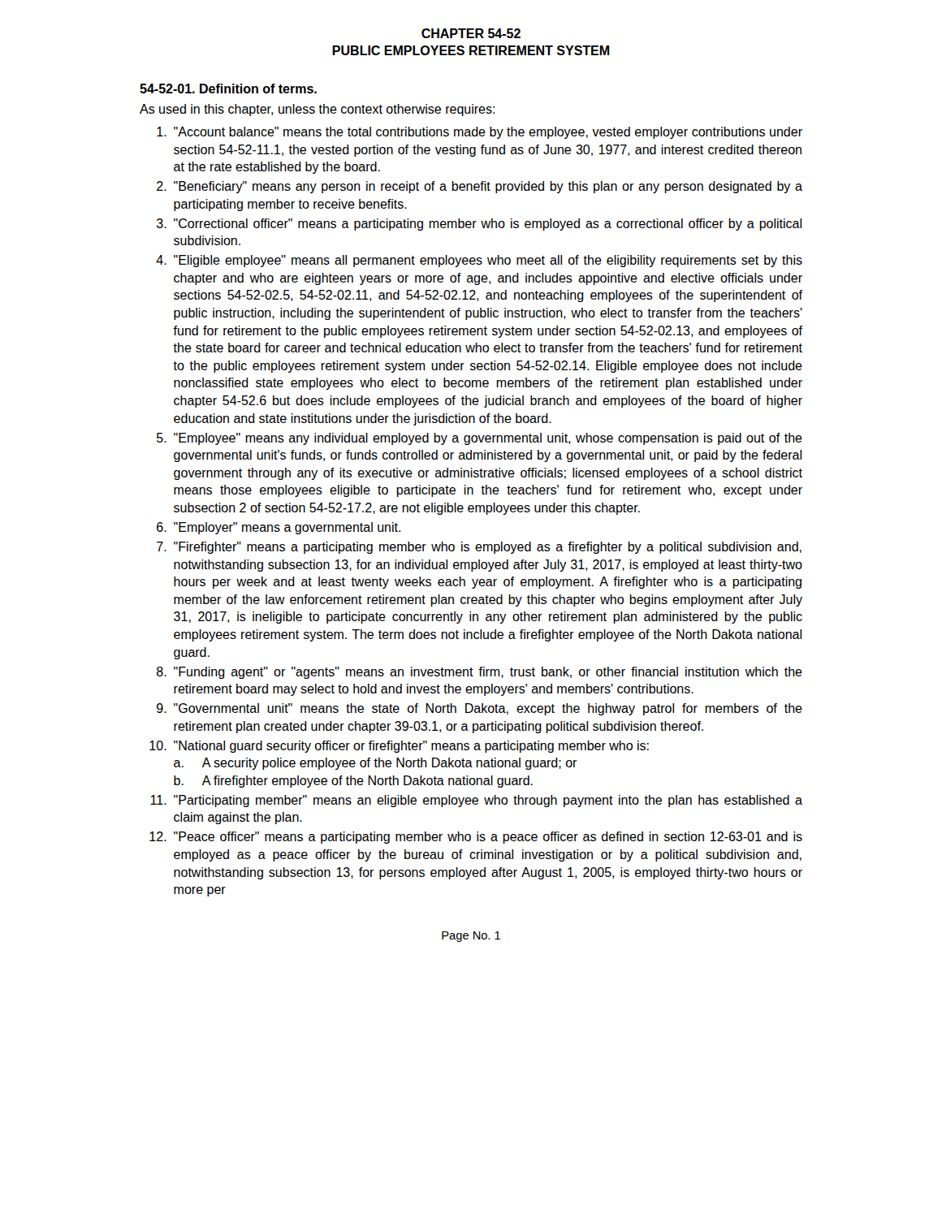CHAPTER 54-52
PUBLIC EMPLOYEES RETIREMENT SYSTEM
54-52-01. Definition of terms.
As used in this chapter, unless the context otherwise requires:
1."Account balance" means the total contributions made by the employee, vested employer contributions under section 54-52-11.1, the vested portion of the vesting fund as of June 30, 1977, and interest credited thereon at the rate established by the board.
2."Beneficiary" means any person in receipt of a benefit provided by this plan or any person designated by a participating member to receive benefits.
3."Correctional officer" means a participating member who is employed as a correctional officer by a political subdivision.
4."Eligible employee" means all permanent employees who meet all of the eligibility requirements set by this chapter and who are eighteen years or more of age, and includes appointive and elective officials under sections 54-52-02.5, 54-52-02.11, and 54-52-02.12, and nonteaching employees of the superintendent of public instruction, including the superintendent of public instruction, who elect to transfer from the teachers' fund for retirement to the public employees retirement system under section 54-52-02.13, and employees of the state board for career and technical education who elect to transfer from the teachers' fund for retirement to the public employees retirement system under section 54-52-02.14. Eligible employee does not include nonclassified state employees who elect to become members of the retirement plan established under chapter 54-52.6 but does include employees of the judicial branch and employees of the board of higher education and state institutions under the jurisdiction of the board.
5."Employee" means any individual employed by a governmental unit, whose compensation is paid out of the governmental unit's funds, or funds controlled or administered by a governmental unit, or paid by the federal government through any of its executive or administrative officials; licensed employees of a school district means those employees eligible to participate in the teachers' fund for retirement who, except under subsection 2 of section 54-52-17.2, are not eligible employees under this chapter.
6."Employer" means a governmental unit.
7."Firefighter" means a participating member who is employed as a firefighter by a political subdivision and, notwithstanding subsection 13, for an individual employed after July 31, 2017, is employed at least thirty-two hours per week and at least twenty weeks each year of employment. A firefighter who is a participating member of the law enforcement retirement plan created by this chapter who begins employment after July 31, 2017, is ineligible to participate concurrently in any other retirement plan administered by the public employees retirement system. The term does not include a firefighter employee of the North Dakota national guard.
8."Funding agent" or "agents" means an investment firm, trust bank, or other financial institution which the retirement board may select to hold and invest the employers' and members' contributions.
9."Governmental unit" means the state of North Dakota, except the highway patrol for members of the retirement plan created under chapter 39-03.1, or a participating political subdivision thereof.
10."National guard security officer or firefighter" means a participating member who is:
a. A security police employee of the North Dakota national guard; or
b. A firefighter employee of the North Dakota national guard.
11."Participating member" means an eligible employee who through payment into the plan has established a claim against the plan.
12."Peace officer" means a participating member who is a peace officer as defined in section 12-63-01 and is employed as a peace officer by the bureau of criminal investigation or by a political subdivision and, notwithstanding subsection 13, for persons employed after August 1, 2005, is employed thirty-two hours or more per
Page No. 1